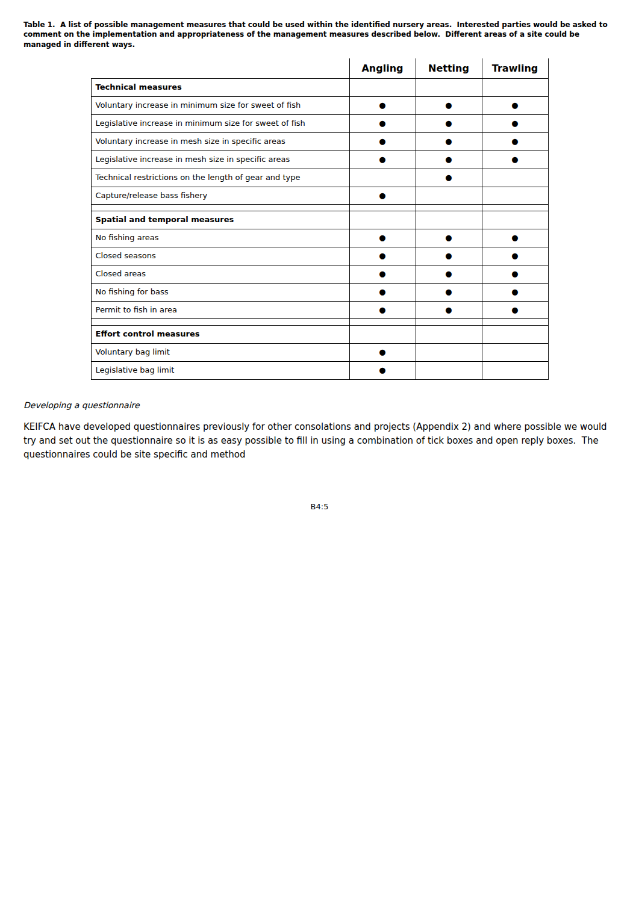Table 1. A list of possible management measures that could be used within the identified nursery areas. Interested parties would be asked to comment on the implementation and appropriateness of the management measures described below. Different areas of a site could be managed in different ways.
| | Angling | Netting | Trawling |
| --- | --- | --- | --- |
| Technical measures | | | |
| Voluntary increase in minimum size for sweet of fish | ● | ● | ● |
| Legislative increase in minimum size for sweet of fish | ● | ● | ● |
| Voluntary increase in mesh size in specific areas | ● | ● | ● |
| Legislative increase in mesh size in specific areas | ● | ● | ● |
| Technical restrictions on the length of gear and type | | ● | |
| Capture/release bass fishery | ● | | |
| Spatial and temporal measures | | | |
| No fishing areas | ● | ● | ● |
| Closed seasons | ● | ● | ● |
| Closed areas | ● | ● | ● |
| No fishing for bass | ● | ● | ● |
| Permit to fish in area | ● | ● | ● |
| Effort control measures | | | |
| Voluntary bag limit | ● | | |
| Legislative bag limit | ● | | |
Developing a questionnaire
KEIFCA have developed questionnaires previously for other consolations and projects (Appendix 2) and where possible we would try and set out the questionnaire so it is as easy possible to fill in using a combination of tick boxes and open reply boxes. The questionnaires could be site specific and method
B4:5